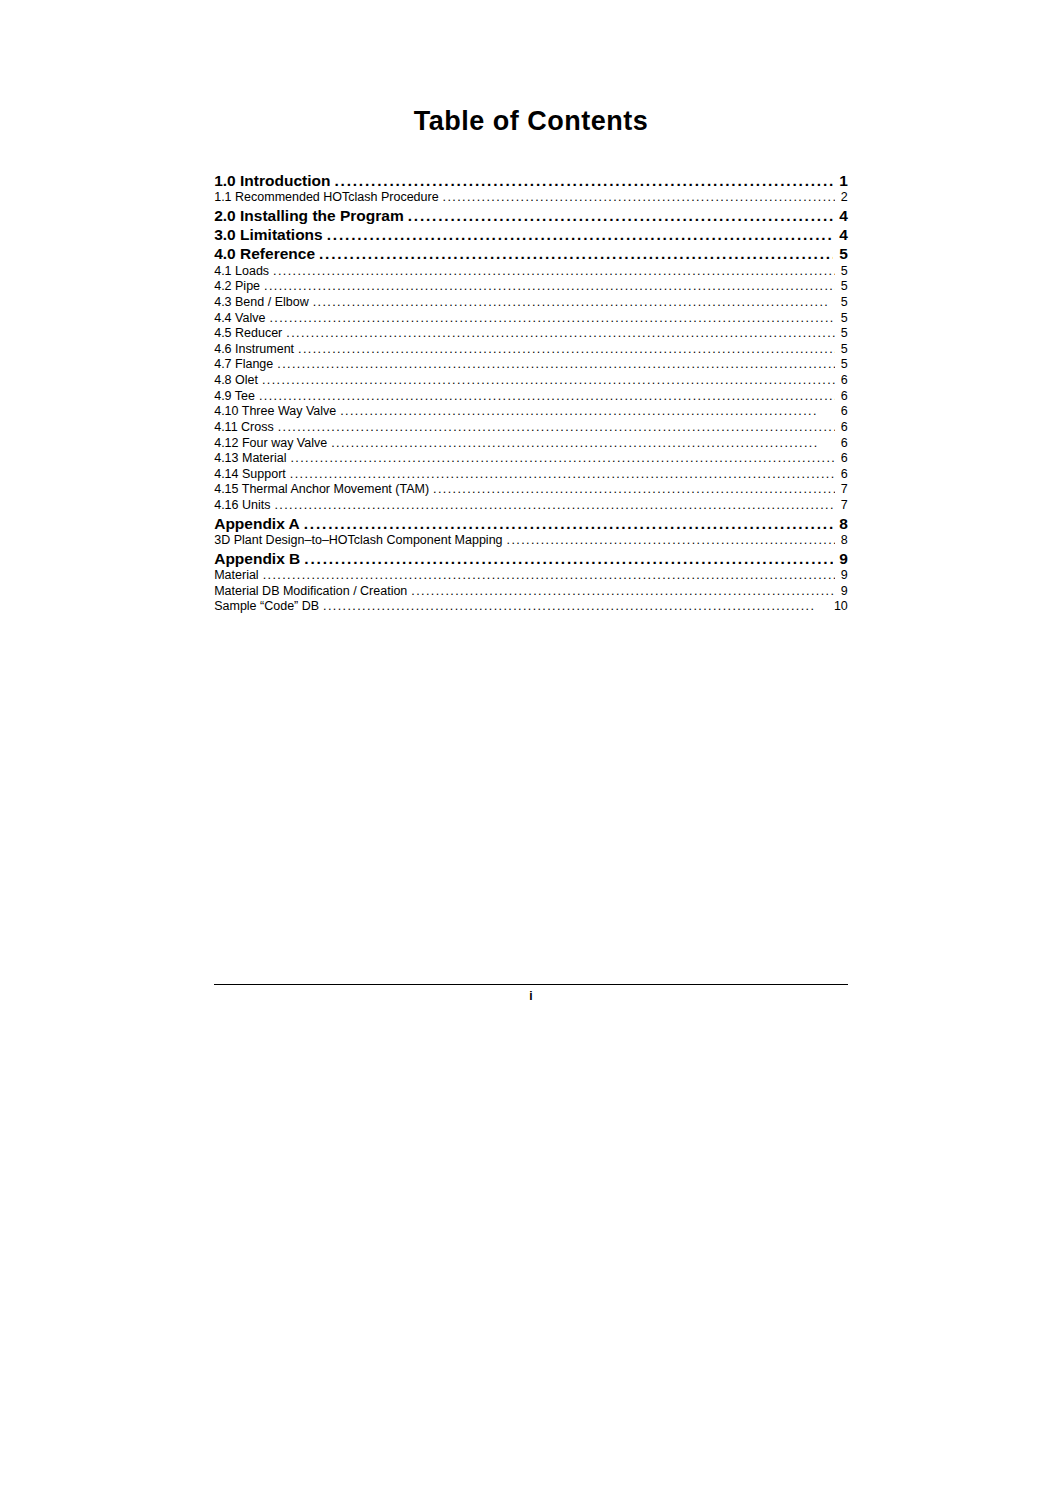Table of Contents
1.0 Introduction .................................................................................................. 1
1.1 Recommended HOTclash Procedure ....................................................................................... 2
2.0 Installing the Program ................................................................................... 4
3.0 Limitations ................................................................................................. 4
4.0 Reference .................................................................................................. 5
4.1 Loads ......................................................................................................................... 5
4.2 Pipe ........................................................................................................................... 5
4.3 Bend / Elbow .......................................................................................................... 5
4.4 Valve ......................................................................................................................... 5
4.5 Reducer ..................................................................................................................... 5
4.6 Instrument ................................................................................................................. 5
4.7 Flange ....................................................................................................................... 5
4.8 Olet ........................................................................................................................... 6
4.9 Tee ............................................................................................................................ 6
4.10 Three Way Valve .................................................................................................. 6
4.11 Cross ....................................................................................................................... 6
4.12 Four way Valve .................................................................................................... 6
4.13 Material .................................................................................................................... 6
4.14 Support .................................................................................................................... 6
4.15 Thermal Anchor Movement (TAM) ....................................................................................... 7
4.16 Units ........................................................................................................................ 7
Appendix A ..................................................................................................... 8
3D Plant Design–to–HOTclash Component Mapping ..................................................................... 8
Appendix B ..................................................................................................... 9
Material ........................................................................................................................... 9
Material DB Modification / Creation ............................................................................................. 9
Sample “Code” DB ..................................................................................................... 10
i